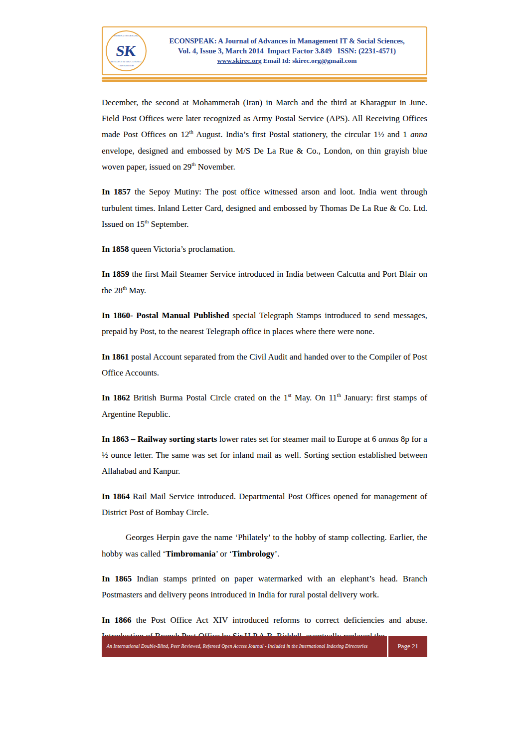Sri Krishna International
SK
Research & Educational Consortium
ECONSPEAK: A Journal of Advances in Management IT & Social Sciences,
Vol. 4, Issue 3, March 2014 Impact Factor 3.849 ISSN: (2231-4571)
www.skirec.org Email Id: skirec.org@gmail.com
December, the second at Mohammerah (Iran) in March and the third at Kharagpur in June. Field Post Offices were later recognized as Army Postal Service (APS). All Receiving Offices made Post Offices on 12th August. India’s first Postal stationery, the circular 1½ and 1 anna envelope, designed and embossed by M/S De La Rue & Co., London, on thin grayish blue woven paper, issued on 29th November.
In 1857 the Sepoy Mutiny: The post office witnessed arson and loot. India went through turbulent times. Inland Letter Card, designed and embossed by Thomas De La Rue & Co. Ltd. Issued on 15th September.
In 1858 queen Victoria’s proclamation.
In 1859 the first Mail Steamer Service introduced in India between Calcutta and Port Blair on the 28th May.
In 1860- Postal Manual Published special Telegraph Stamps introduced to send messages, prepaid by Post, to the nearest Telegraph office in places where there were none.
In 1861 postal Account separated from the Civil Audit and handed over to the Compiler of Post Office Accounts.
In 1862 British Burma Postal Circle crated on the 1st May. On 11th January: first stamps of Argentine Republic.
In 1863 – Railway sorting starts lower rates set for steamer mail to Europe at 6 annas 8p for a ½ ounce letter. The same was set for inland mail as well. Sorting section established between Allahabad and Kanpur.
In 1864 Rail Mail Service introduced. Departmental Post Offices opened for management of District Post of Bombay Circle.
Georges Herpin gave the name ‘Philately’ to the hobby of stamp collecting. Earlier, the hobby was called ‘Timbromania’ or ‘Timbrology’.
In 1865 Indian stamps printed on paper watermarked with an elephant’s head. Branch Postmasters and delivery peons introduced in India for rural postal delivery work.
In 1866 the Post Office Act XIV introduced reforms to correct deficiencies and abuse. Introduction of Branch Post Office by Sir H.P.A.B. Riddell, eventually replaced the
An International Double-Blind, Peer Reviewed, Refereed Open Access Journal - Included in the International Indexing Directories
Page 21